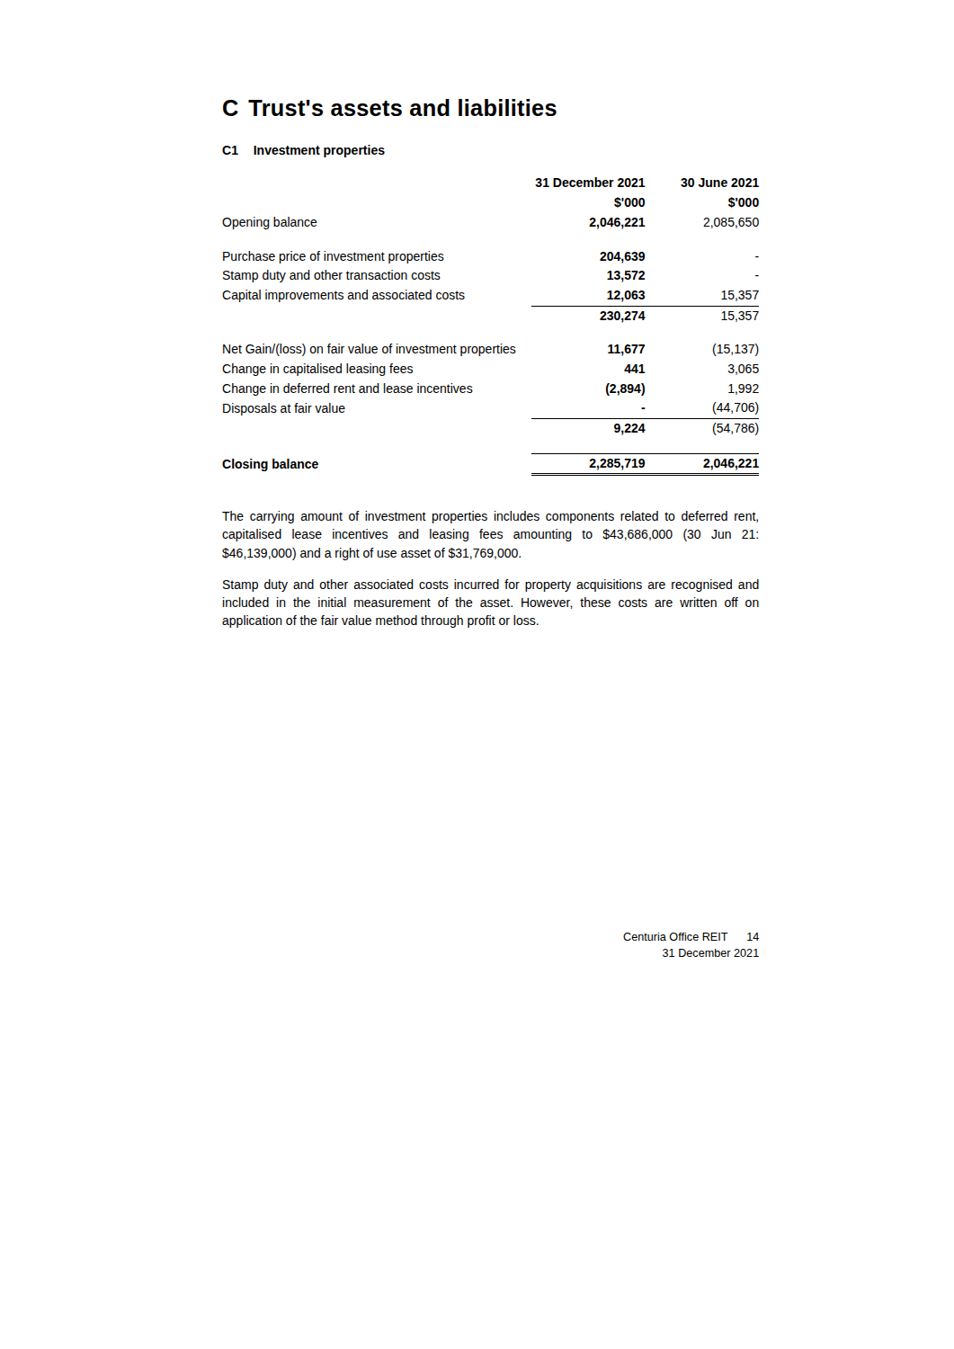CTrust's assets and liabilities
C1 Investment properties
| | 31 December 2021 $'000 | 30 June 2021 $'000 |
| Opening balance | 2,046,221 | 2,085,650 |
| Purchase price of investment properties | 204,639 | - |
| Stamp duty and other transaction costs | 13,572 | - |
| Capital improvements and associated costs | 12,063 | 15,357 |
| | 230,274 | 15,357 |
| Net Gain/(loss) on fair value of investment properties | 11,677 | (15,137) |
| Change in capitalised leasing fees | 441 | 3,065 |
| Change in deferred rent and lease incentives | (2,894) | 1,992 |
| Disposals at fair value | - | (44,706) |
| | 9,224 | (54,786) |
| Closing balance | 2,285,719 | 2,046,221 |
The carrying amount of investment properties includes components related to deferred rent, capitalised lease incentives and leasing fees amounting to $43,686,000 (30 Jun 21: $46,139,000) and a right of use asset of $31,769,000.
Stamp duty and other associated costs incurred for property acquisitions are recognised and included in the initial measurement of the asset. However, these costs are written off on application of the fair value method through profit or loss.
Centuria Office REIT14
31 December 2021